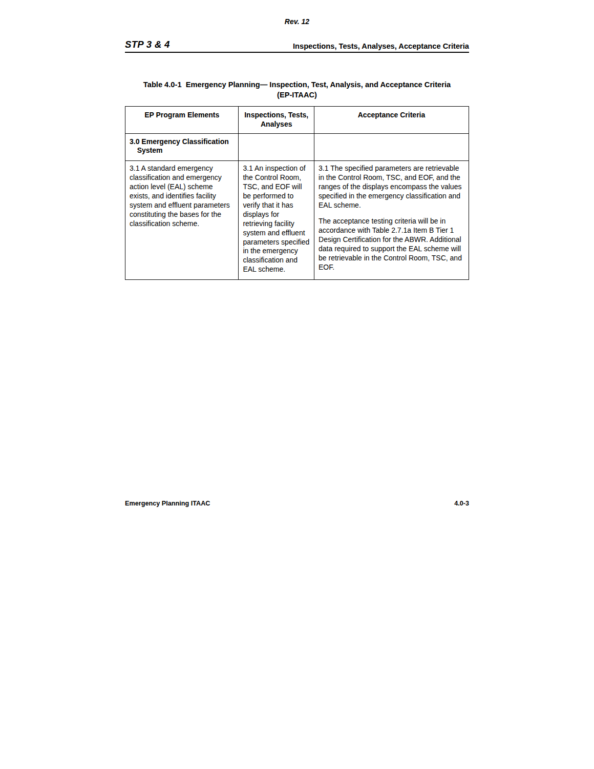Rev. 12
STP 3 & 4
Inspections, Tests, Analyses, Acceptance Criteria
Table 4.0-1 Emergency Planning— Inspection, Test, Analysis, and Acceptance Criteria
(EP-ITAAC)
| EP Program Elements | Inspections, Tests, Analyses | Acceptance Criteria |
| --- | --- | --- |
| 3.0 Emergency Classification System | | |
| 3.1 A standard emergency classification and emergency action level (EAL) scheme exists, and identifies facility system and effluent parameters constituting the bases for the classification scheme. | 3.1 An inspection of the Control Room, TSC, and EOF will be performed to verify that it has displays for retrieving facility system and effluent parameters specified in the emergency classification and EAL scheme. | 3.1 The specified parameters are retrievable in the Control Room, TSC, and EOF, and the ranges of the displays encompass the values specified in the emergency classification and EAL scheme. The acceptance testing criteria will be in accordance with Table 2.7.1a Item B Tier 1 Design Certification for the ABWR. Additional data required to support the EAL scheme will be retrievable in the Control Room, TSC, and EOF. |
Emergency Planning ITAAC
4.0-3